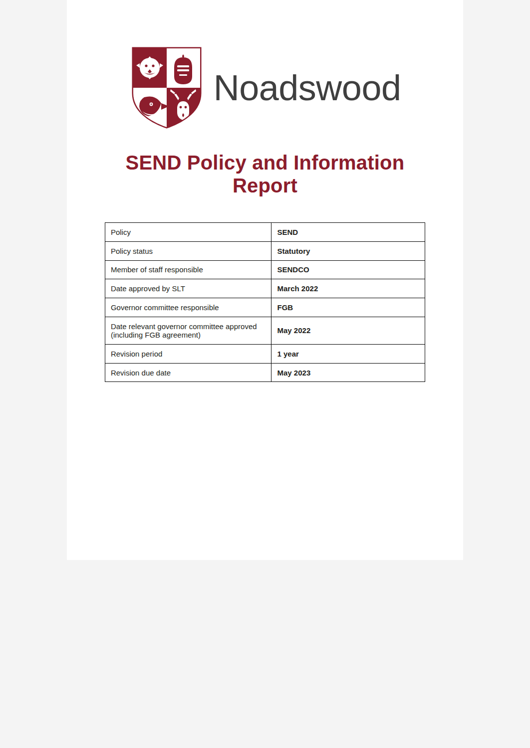Noadswood
SEND Policy and Information Report
| Policy | SEND |
| Policy status | Statutory |
| Member of staff responsible | SENDCO |
| Date approved by SLT | March 2022 |
| Governor committee responsible | FGB |
| Date relevant governor committee approved (including FGB agreement) | May 2022 |
| Revision period | 1 year |
| Revision due date | May 2023 |